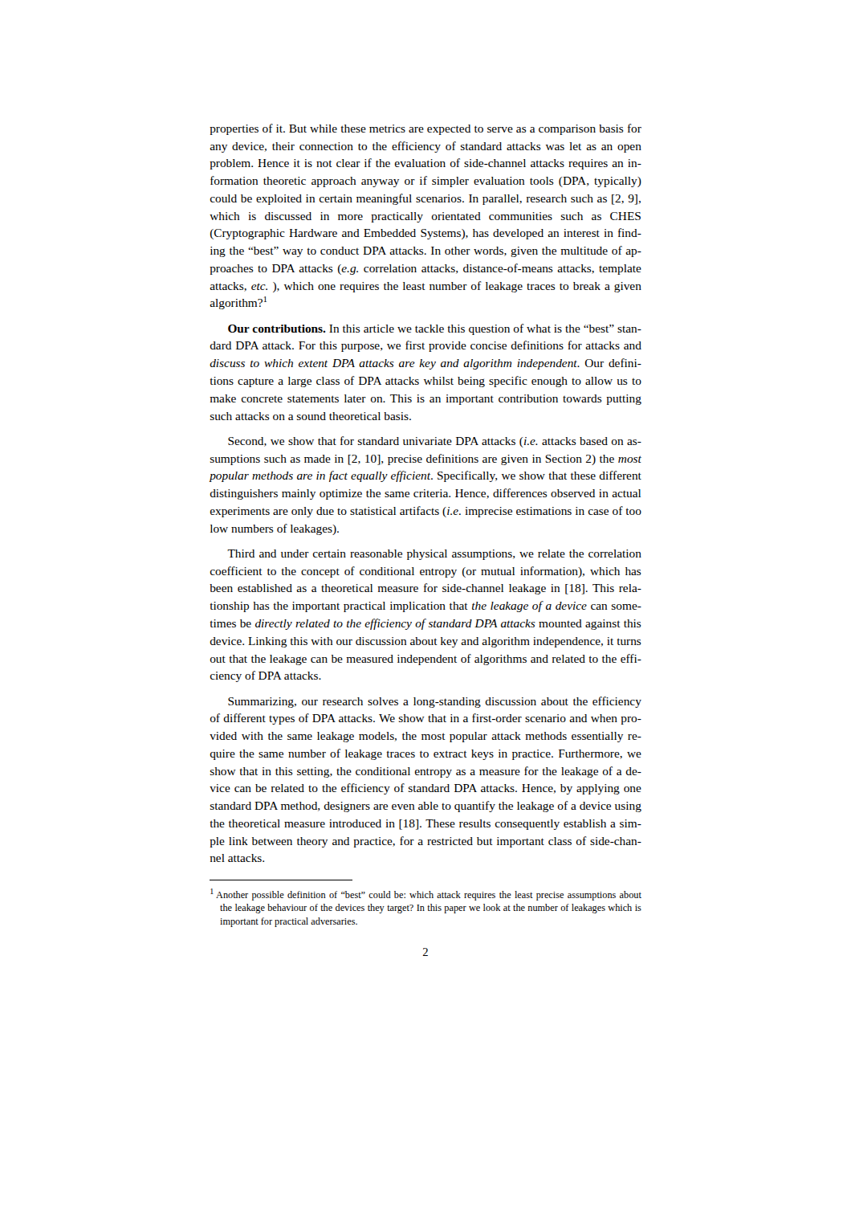properties of it. But while these metrics are expected to serve as a comparison basis for any device, their connection to the efficiency of standard attacks was let as an open problem. Hence it is not clear if the evaluation of side-channel attacks requires an information theoretic approach anyway or if simpler evaluation tools (DPA, typically) could be exploited in certain meaningful scenarios. In parallel, research such as [2, 9], which is discussed in more practically orientated communities such as CHES (Cryptographic Hardware and Embedded Systems), has developed an interest in finding the “best” way to conduct DPA attacks. In other words, given the multitude of approaches to DPA attacks (e.g. correlation attacks, distance-of-means attacks, template attacks, etc. ), which one requires the least number of leakage traces to break a given algorithm?1
Our contributions. In this article we tackle this question of what is the “best” standard DPA attack. For this purpose, we first provide concise definitions for attacks and discuss to which extent DPA attacks are key and algorithm independent. Our definitions capture a large class of DPA attacks whilst being specific enough to allow us to make concrete statements later on. This is an important contribution towards putting such attacks on a sound theoretical basis.
Second, we show that for standard univariate DPA attacks (i.e. attacks based on assumptions such as made in [2, 10], precise definitions are given in Section 2) the most popular methods are in fact equally efficient. Specifically, we show that these different distinguishers mainly optimize the same criteria. Hence, differences observed in actual experiments are only due to statistical artifacts (i.e. imprecise estimations in case of too low numbers of leakages).
Third and under certain reasonable physical assumptions, we relate the correlation coefficient to the concept of conditional entropy (or mutual information), which has been established as a theoretical measure for side-channel leakage in [18]. This relationship has the important practical implication that the leakage of a device can sometimes be directly related to the efficiency of standard DPA attacks mounted against this device. Linking this with our discussion about key and algorithm independence, it turns out that the leakage can be measured independent of algorithms and related to the efficiency of DPA attacks.
Summarizing, our research solves a long-standing discussion about the efficiency of different types of DPA attacks. We show that in a first-order scenario and when provided with the same leakage models, the most popular attack methods essentially require the same number of leakage traces to extract keys in practice. Furthermore, we show that in this setting, the conditional entropy as a measure for the leakage of a device can be related to the efficiency of standard DPA attacks. Hence, by applying one standard DPA method, designers are even able to quantify the leakage of a device using the theoretical measure introduced in [18]. These results consequently establish a simple link between theory and practice, for a restricted but important class of side-channel attacks.
1 Another possible definition of “best” could be: which attack requires the least precise assumptions about the leakage behaviour of the devices they target? In this paper we look at the number of leakages which is important for practical adversaries.
2